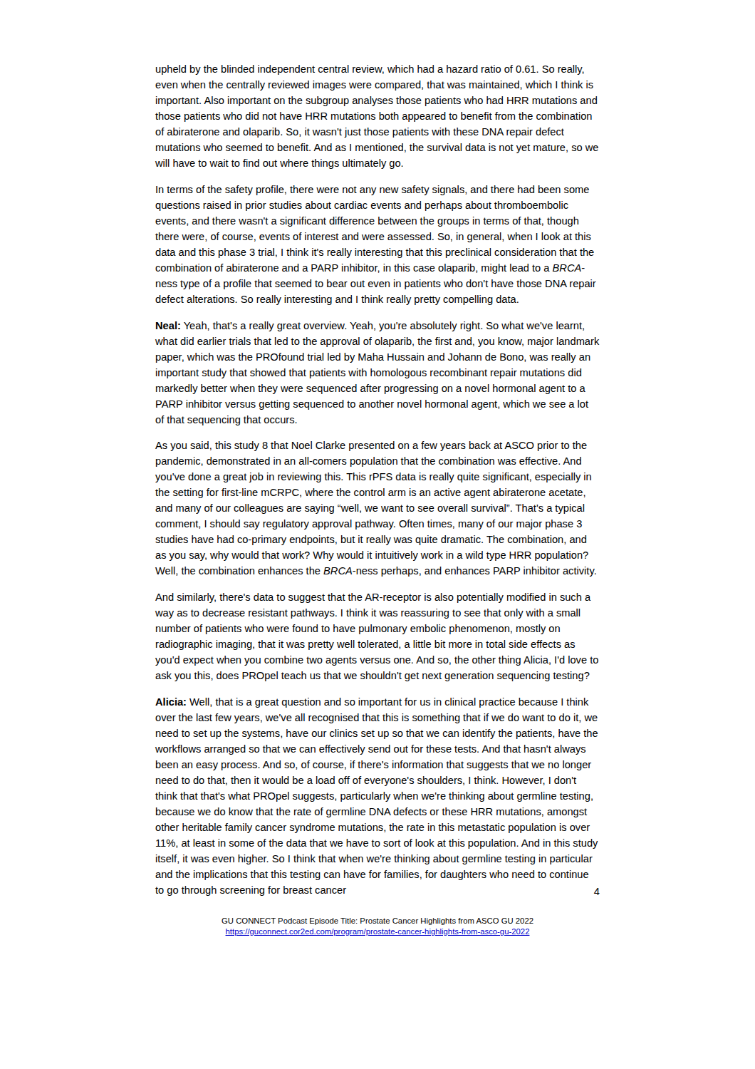upheld by the blinded independent central review, which had a hazard ratio of 0.61. So really, even when the centrally reviewed images were compared, that was maintained, which I think is important. Also important on the subgroup analyses those patients who had HRR mutations and those patients who did not have HRR mutations both appeared to benefit from the combination of abiraterone and olaparib. So, it wasn't just those patients with these DNA repair defect mutations who seemed to benefit. And as I mentioned, the survival data is not yet mature, so we will have to wait to find out where things ultimately go.
In terms of the safety profile, there were not any new safety signals, and there had been some questions raised in prior studies about cardiac events and perhaps about thromboembolic events, and there wasn't a significant difference between the groups in terms of that, though there were, of course, events of interest and were assessed. So, in general, when I look at this data and this phase 3 trial, I think it's really interesting that this preclinical consideration that the combination of abiraterone and a PARP inhibitor, in this case olaparib, might lead to a BRCA-ness type of a profile that seemed to bear out even in patients who don't have those DNA repair defect alterations. So really interesting and I think really pretty compelling data.
Neal: Yeah, that's a really great overview. Yeah, you're absolutely right. So what we've learnt, what did earlier trials that led to the approval of olaparib, the first and, you know, major landmark paper, which was the PROfound trial led by Maha Hussain and Johann de Bono, was really an important study that showed that patients with homologous recombinant repair mutations did markedly better when they were sequenced after progressing on a novel hormonal agent to a PARP inhibitor versus getting sequenced to another novel hormonal agent, which we see a lot of that sequencing that occurs.
As you said, this study 8 that Noel Clarke presented on a few years back at ASCO prior to the pandemic, demonstrated in an all-comers population that the combination was effective. And you've done a great job in reviewing this. This rPFS data is really quite significant, especially in the setting for first-line mCRPC, where the control arm is an active agent abiraterone acetate, and many of our colleagues are saying “well, we want to see overall survival”. That's a typical comment, I should say regulatory approval pathway. Often times, many of our major phase 3 studies have had co-primary endpoints, but it really was quite dramatic. The combination, and as you say, why would that work? Why would it intuitively work in a wild type HRR population? Well, the combination enhances the BRCA-ness perhaps, and enhances PARP inhibitor activity.
And similarly, there's data to suggest that the AR-receptor is also potentially modified in such a way as to decrease resistant pathways. I think it was reassuring to see that only with a small number of patients who were found to have pulmonary embolic phenomenon, mostly on radiographic imaging, that it was pretty well tolerated, a little bit more in total side effects as you'd expect when you combine two agents versus one. And so, the other thing Alicia, I'd love to ask you this, does PROpel teach us that we shouldn't get next generation sequencing testing?
Alicia: Well, that is a great question and so important for us in clinical practice because I think over the last few years, we've all recognised that this is something that if we do want to do it, we need to set up the systems, have our clinics set up so that we can identify the patients, have the workflows arranged so that we can effectively send out for these tests. And that hasn't always been an easy process. And so, of course, if there's information that suggests that we no longer need to do that, then it would be a load off of everyone's shoulders, I think. However, I don't think that that's what PROpel suggests, particularly when we're thinking about germline testing, because we do know that the rate of germline DNA defects or these HRR mutations, amongst other heritable family cancer syndrome mutations, the rate in this metastatic population is over 11%, at least in some of the data that we have to sort of look at this population. And in this study itself, it was even higher. So I think that when we're thinking about germline testing in particular and the implications that this testing can have for families, for daughters who need to continue to go through screening for breast cancer
4
GU CONNECT Podcast Episode Title: Prostate Cancer Highlights from ASCO GU 2022
https://guconnect.cor2ed.com/program/prostate-cancer-highlights-from-asco-gu-2022